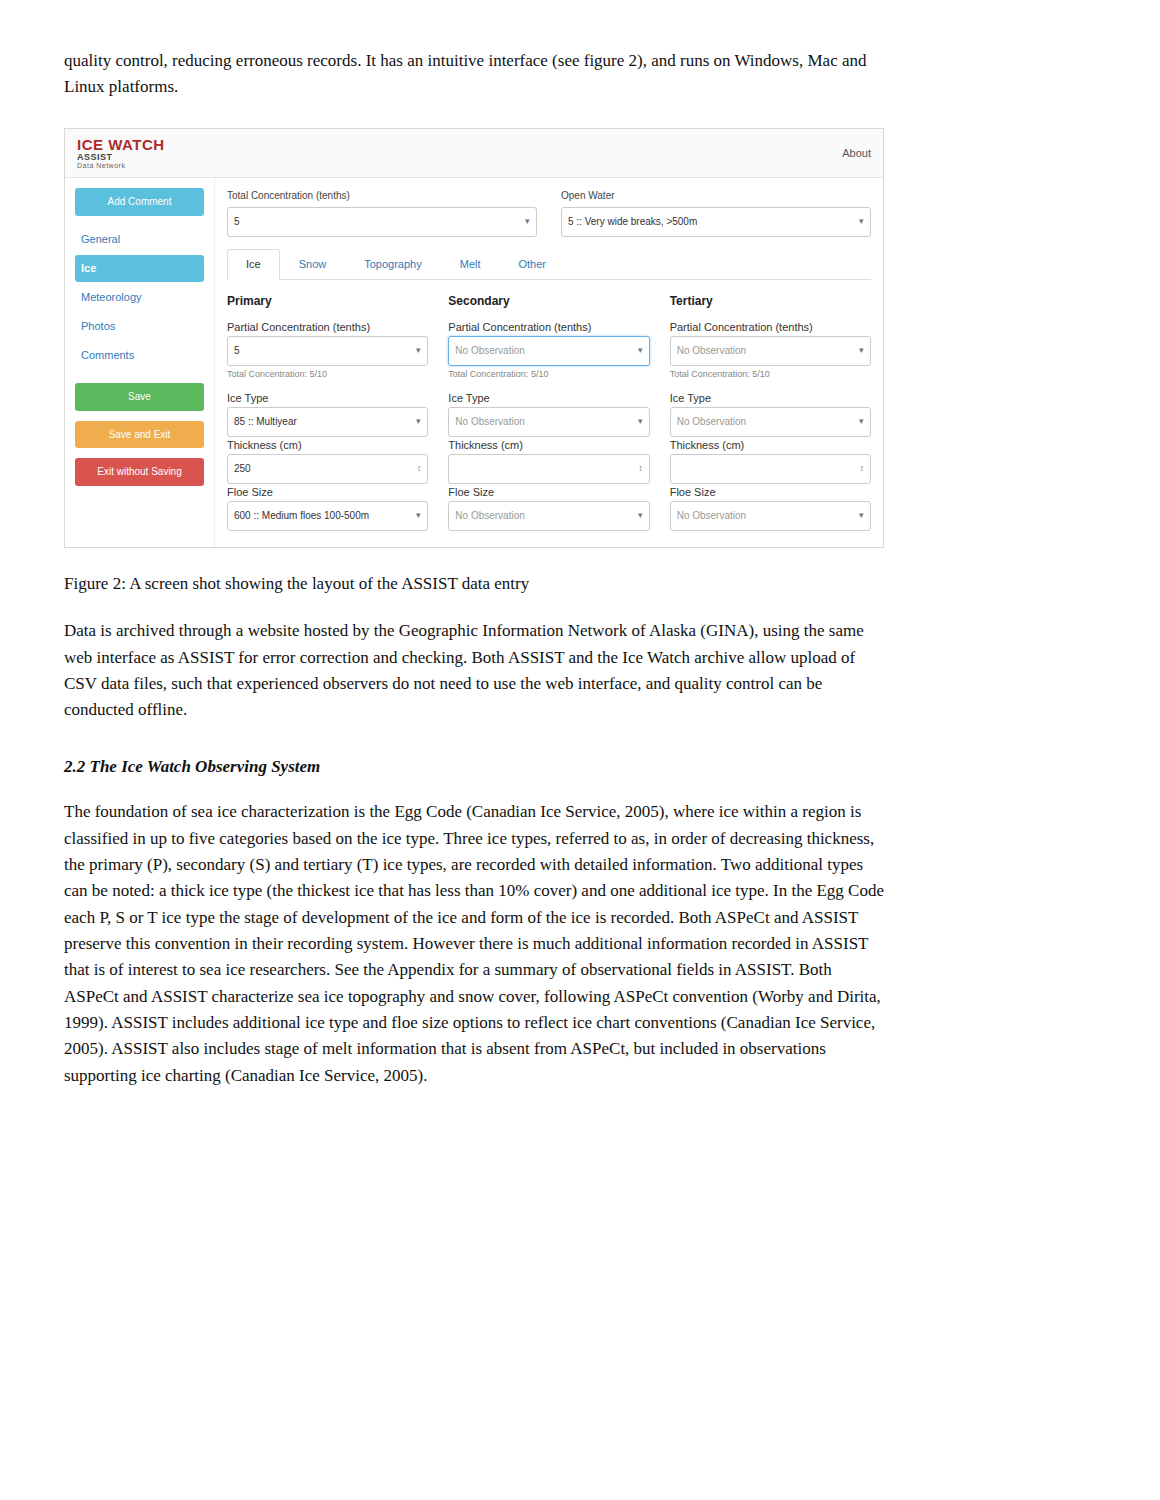quality control, reducing erroneous records. It has an intuitive interface (see figure 2), and runs on Windows, Mac and Linux platforms.
ICE WATCH ASSIST Data Network
About
Add Comment
General
Ice
Meteorology
Photos
Comments
Save
Save and Exit
Exit without Saving
Total Concentration (tenths)
5
Open Water
5 :: Very wide breaks, >500m
Ice
Snow
Topography
Melt
Other
Primary
Partial Concentration (tenths)
5
Total Concentration: 5/10
Ice Type
85 :: Multiyear
Thickness (cm)
250
Floe Size
600 :: Medium floes 100-500m
Secondary
Partial Concentration (tenths)
No Observation
Total Concentration: 5/10
Ice Type
No Observation
Thickness (cm)
Floe Size
No Observation
Tertiary
Partial Concentration (tenths)
No Observation
Total Concentration: 5/10
Ice Type
No Observation
Thickness (cm)
Floe Size
No Observation
Figure 2: A screen shot showing the layout of the ASSIST data entry
Data is archived through a website hosted by the Geographic Information Network of Alaska (GINA), using the same web interface as ASSIST for error correction and checking. Both ASSIST and the Ice Watch archive allow upload of CSV data files, such that experienced observers do not need to use the web interface, and quality control can be conducted offline.
2.2 The Ice Watch Observing System
The foundation of sea ice characterization is the Egg Code (Canadian Ice Service, 2005), where ice within a region is classified in up to five categories based on the ice type. Three ice types, referred to as, in order of decreasing thickness, the primary (P), secondary (S) and tertiary (T) ice types, are recorded with detailed information. Two additional types can be noted: a thick ice type (the thickest ice that has less than 10% cover) and one additional ice type. In the Egg Code each P, S or T ice type the stage of development of the ice and form of the ice is recorded. Both ASPeCt and ASSIST preserve this convention in their recording system. However there is much additional information recorded in ASSIST that is of interest to sea ice researchers. See the Appendix for a summary of observational fields in ASSIST. Both ASPeCt and ASSIST characterize sea ice topography and snow cover, following ASPeCt convention (Worby and Dirita, 1999). ASSIST includes additional ice type and floe size options to reflect ice chart conventions (Canadian Ice Service, 2005). ASSIST also includes stage of melt information that is absent from ASPeCt, but included in observations supporting ice charting (Canadian Ice Service, 2005).